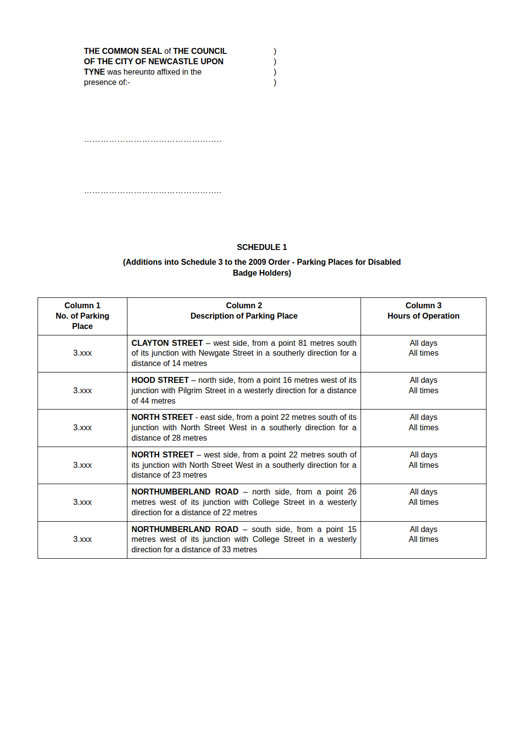| THE COMMON SEAL of THE COUNCIL | ) |
| OF THE CITY OF NEWCASTLE UPON | ) |
| TYNE was hereunto affixed in the | ) |
| presence of:- | ) |
…………………………………………..
…………………………………………..
SCHEDULE 1
(Additions into Schedule 3 to the 2009 Order - Parking Places for Disabled
Badge Holders)
| Column 1 No. of Parking Place | Column 2 Description of Parking Place | Column 3 Hours of Operation |
| --- | --- | --- |
| 3.xxx | CLAYTON STREET – west side, from a point 81 metres south of its junction with Newgate Street in a southerly direction for a distance of 14 metres | All days All times |
| 3.xxx | HOOD STREET – north side, from a point 16 metres west of its junction with Pilgrim Street in a westerly direction for a distance of 44 metres | All days All times |
| 3.xxx | NORTH STREET - east side, from a point 22 metres south of its junction with North Street West in a southerly direction for a distance of 28 metres | All days All times |
| 3.xxx | NORTH STREET – west side, from a point 22 metres south of its junction with North Street West in a southerly direction for a distance of 23 metres | All days All times |
| 3.xxx | NORTHUMBERLAND ROAD – north side, from a point 26 metres west of its junction with College Street in a westerly direction for a distance of 22 metres | All days All times |
| 3.xxx | NORTHUMBERLAND ROAD – south side, from a point 15 metres west of its junction with College Street in a westerly direction for a distance of 33 metres | All days All times |